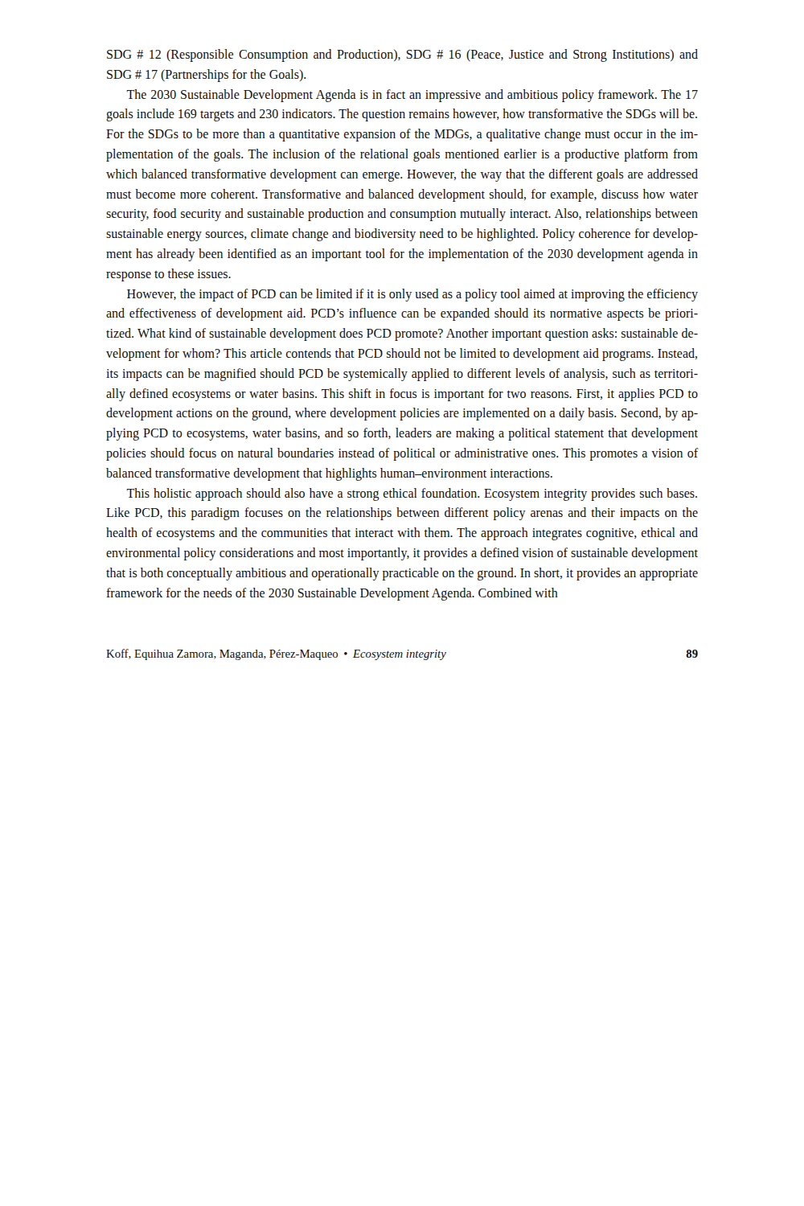SDG # 12 (Responsible Consumption and Production), SDG # 16 (Peace, Justice and Strong Institutions) and SDG # 17 (Partnerships for the Goals).
The 2030 Sustainable Development Agenda is in fact an impressive and ambitious policy framework. The 17 goals include 169 targets and 230 indicators. The question remains however, how transformative the SDGs will be. For the SDGs to be more than a quantitative expansion of the MDGs, a qualitative change must occur in the implementation of the goals. The inclusion of the relational goals mentioned earlier is a productive platform from which balanced transformative development can emerge. However, the way that the different goals are addressed must become more coherent. Transformative and balanced development should, for example, discuss how water security, food security and sustainable production and consumption mutually interact. Also, relationships between sustainable energy sources, climate change and biodiversity need to be highlighted. Policy coherence for development has already been identified as an important tool for the implementation of the 2030 development agenda in response to these issues.
However, the impact of PCD can be limited if it is only used as a policy tool aimed at improving the efficiency and effectiveness of development aid. PCD’s influence can be expanded should its normative aspects be prioritized. What kind of sustainable development does PCD promote? Another important question asks: sustainable development for whom? This article contends that PCD should not be limited to development aid programs. Instead, its impacts can be magnified should PCD be systemically applied to different levels of analysis, such as territorially defined ecosystems or water basins. This shift in focus is important for two reasons. First, it applies PCD to development actions on the ground, where development policies are implemented on a daily basis. Second, by applying PCD to ecosystems, water basins, and so forth, leaders are making a political statement that development policies should focus on natural boundaries instead of political or administrative ones. This promotes a vision of balanced transformative development that highlights human–environment interactions.
This holistic approach should also have a strong ethical foundation. Ecosystem integrity provides such bases. Like PCD, this paradigm focuses on the relationships between different policy arenas and their impacts on the health of ecosystems and the communities that interact with them. The approach integrates cognitive, ethical and environmental policy considerations and most importantly, it provides a defined vision of sustainable development that is both conceptually ambitious and operationally practicable on the ground. In short, it provides an appropriate framework for the needs of the 2030 Sustainable Development Agenda. Combined with
Koff, Equihua Zamora, Maganda, Pérez-Maqueo•Ecosystem integrity
89